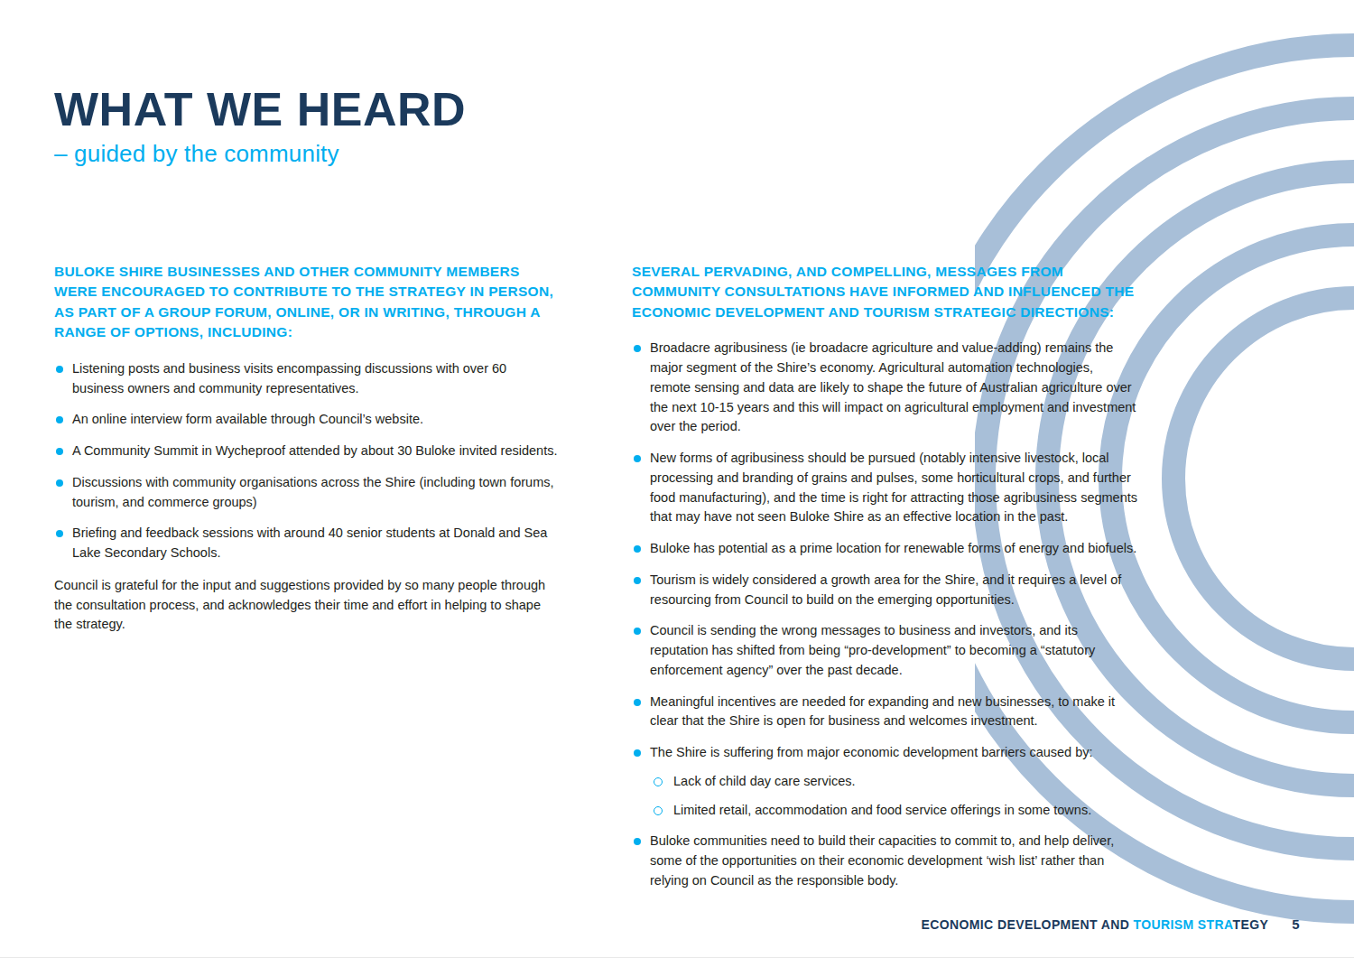What We Heard
– guided by the community
Buloke Shire businesses and other community members were encouraged to contribute to the strategy in person, as part of a group forum, online, or in writing, through a range of options, including:
Listening posts and business visits encompassing discussions with over 60 business owners and community representatives.
An online interview form available through Council’s website.
A Community Summit in Wycheproof attended by about 30 Buloke invited residents.
Discussions with community organisations across the Shire (including town forums, tourism, and commerce groups)
Briefing and feedback sessions with around 40 senior students at Donald and Sea Lake Secondary Schools.
Council is grateful for the input and suggestions provided by so many people through the consultation process, and acknowledges their time and effort in helping to shape the strategy.
Several pervading, and compelling, messages from community consultations have informed and influenced the economic development and tourism strategic directions:
Broadacre agribusiness (ie broadacre agriculture and value-adding) remains the major segment of the Shire’s economy. Agricultural automation technologies, remote sensing and data are likely to shape the future of Australian agriculture over the next 10-15 years and this will impact on agricultural employment and investment over the period.
New forms of agribusiness should be pursued (notably intensive livestock, local processing and branding of grains and pulses, some horticultural crops, and further food manufacturing), and the time is right for attracting those agribusiness segments that may have not seen Buloke Shire as an effective location in the past.
Buloke has potential as a prime location for renewable forms of energy and biofuels.
Tourism is widely considered a growth area for the Shire, and it requires a level of resourcing from Council to build on the emerging opportunities.
Council is sending the wrong messages to business and investors, and its reputation has shifted from being “pro-development” to becoming a “statutory enforcement agency” over the past decade.
Meaningful incentives are needed for expanding and new businesses, to make it clear that the Shire is open for business and welcomes investment.
The Shire is suffering from major economic development barriers caused by:
Lack of child day care services.
Limited retail, accommodation and food service offerings in some towns.
Buloke communities need to build their capacities to commit to, and help deliver, some of the opportunities on their economic development ‘wish list’ rather than relying on Council as the responsible body.
Economic Development and Tourism Strategy 5